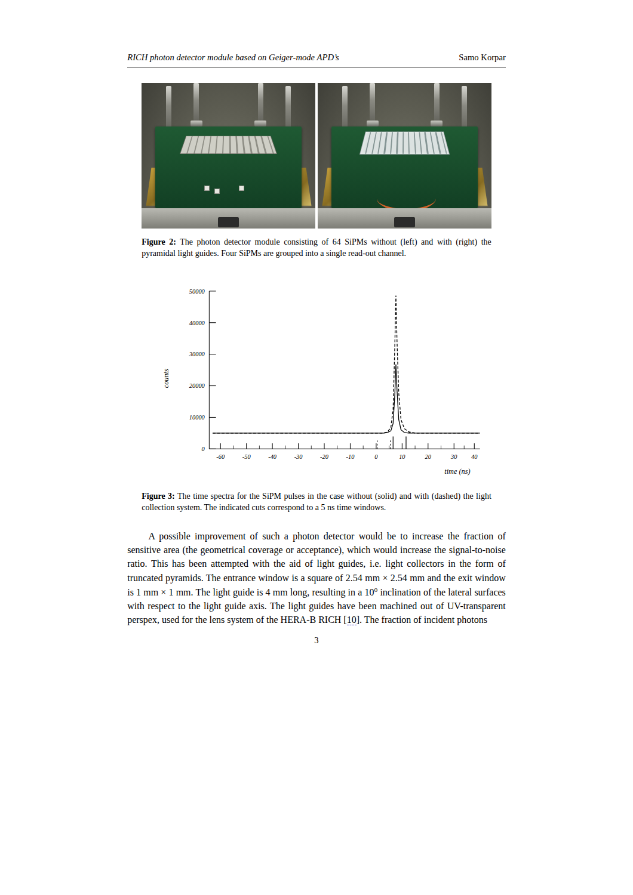RICH photon detector module based on Geiger-mode APD’s Samo Korpar
Figure 2: The photon detector module consisting of 64 SiPMs without (left) and with (right) the pyramidal light guides. Four SiPMs are grouped into a single read-out channel.
0 10000 20000 30000 40000 50000 counts -60 -50 -40 -30 -20 -10 0 10 20 30 40 time (ns)
Figure 3: The time spectra for the SiPM pulses in the case without (solid) and with (dashed) the light collection system. The indicated cuts correspond to a 5 ns time windows.
A possible improvement of such a photon detector would be to increase the fraction of sensitive area (the geometrical coverage or acceptance), which would increase the signal-to-noise ratio. This has been attempted with the aid of light guides, i.e. light collectors in the form of truncated pyramids. The entrance window is a square of 2.54 mm × 2.54 mm and the exit window is 1 mm × 1 mm. The light guide is 4 mm long, resulting in a 10o inclination of the lateral surfaces with respect to the light guide axis. The light guides have been machined out of UV-transparent perspex, used for the lens system of the HERA-B RICH [10]. The fraction of incident photons
3